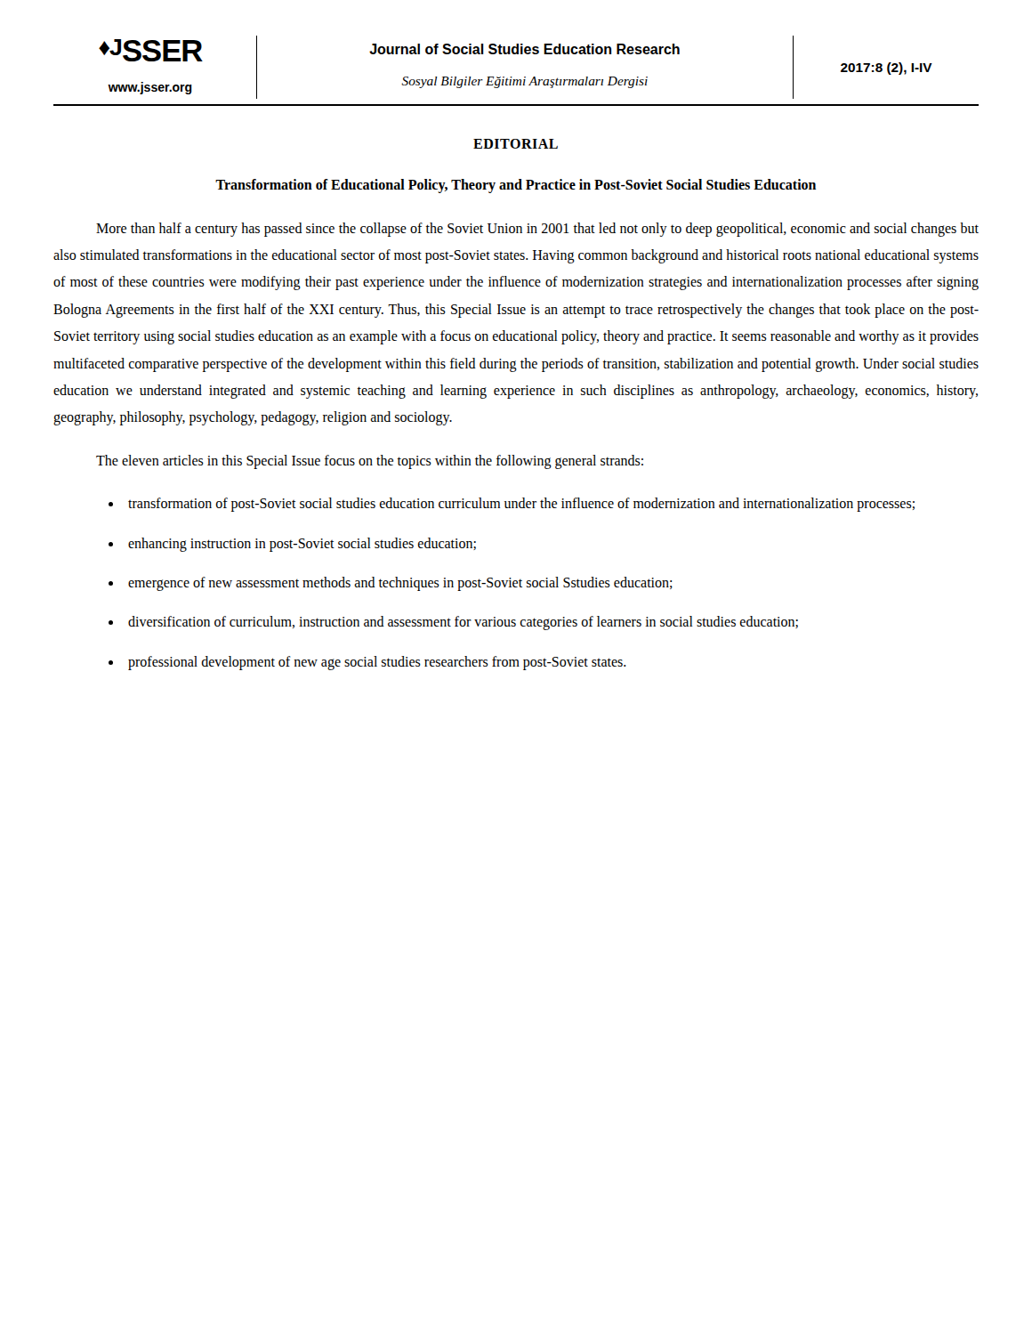♦JSSER
www.jsser.org
Journal of Social Studies Education Research
Sosyal Bilgiler Eğitimi Araştırmaları Dergisi
2017:8 (2), I-IV
EDITORIAL
Transformation of Educational Policy, Theory and Practice in Post-Soviet Social Studies Education
More than half a century has passed since the collapse of the Soviet Union in 2001 that led not only to deep geopolitical, economic and social changes but also stimulated transformations in the educational sector of most post-Soviet states. Having common background and historical roots national educational systems of most of these countries were modifying their past experience under the influence of modernization strategies and internationalization processes after signing Bologna Agreements in the first half of the XXI century. Thus, this Special Issue is an attempt to trace retrospectively the changes that took place on the post-Soviet territory using social studies education as an example with a focus on educational policy, theory and practice. It seems reasonable and worthy as it provides multifaceted comparative perspective of the development within this field during the periods of transition, stabilization and potential growth. Under social studies education we understand integrated and systemic teaching and learning experience in such disciplines as anthropology, archaeology, economics, history, geography, philosophy, psychology, pedagogy, religion and sociology.
The eleven articles in this Special Issue focus on the topics within the following general strands:
transformation of post-Soviet social studies education curriculum under the influence of modernization and internationalization processes;
enhancing instruction in post-Soviet social studies education;
emergence of new assessment methods and techniques in post-Soviet social Sstudies education;
diversification of curriculum, instruction and assessment for various categories of learners in social studies education;
professional development of new age social studies researchers from post-Soviet states.